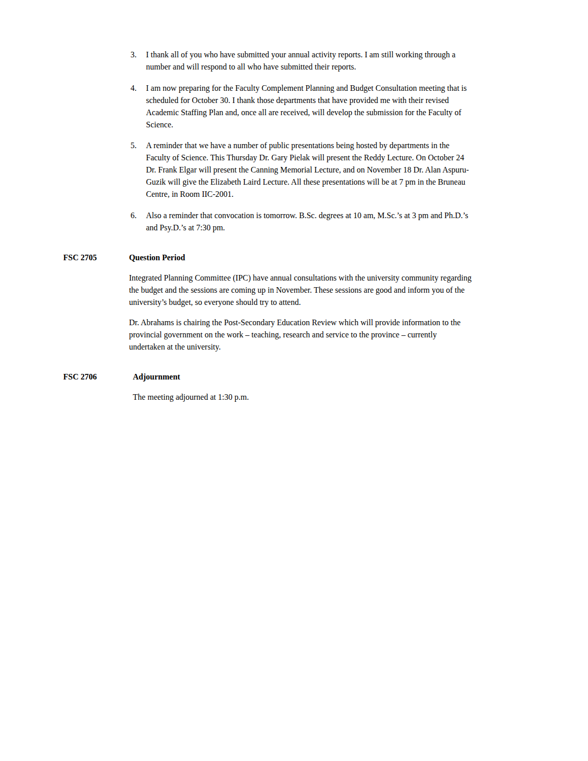I thank all of you who have submitted your annual activity reports. I am still working through a number and will respond to all who have submitted their reports.
I am now preparing for the Faculty Complement Planning and Budget Consultation meeting that is scheduled for October 30. I thank those departments that have provided me with their revised Academic Staffing Plan and, once all are received, will develop the submission for the Faculty of Science.
A reminder that we have a number of public presentations being hosted by departments in the Faculty of Science. This Thursday Dr. Gary Pielak will present the Reddy Lecture. On October 24 Dr. Frank Elgar will present the Canning Memorial Lecture, and on November 18 Dr. Alan Aspuru-Guzik will give the Elizabeth Laird Lecture. All these presentations will be at 7 pm in the Bruneau Centre, in Room IIC-2001.
Also a reminder that convocation is tomorrow. B.Sc. degrees at 10 am, M.Sc.’s at 3 pm and Ph.D.’s and Psy.D.’s at 7:30 pm.
FSC 2705
Question Period
Integrated Planning Committee (IPC) have annual consultations with the university community regarding the budget and the sessions are coming up in November. These sessions are good and inform you of the university’s budget, so everyone should try to attend.
Dr. Abrahams is chairing the Post-Secondary Education Review which will provide information to the provincial government on the work – teaching, research and service to the province – currently undertaken at the university.
FSC 2706
Adjournment
The meeting adjourned at 1:30 p.m.